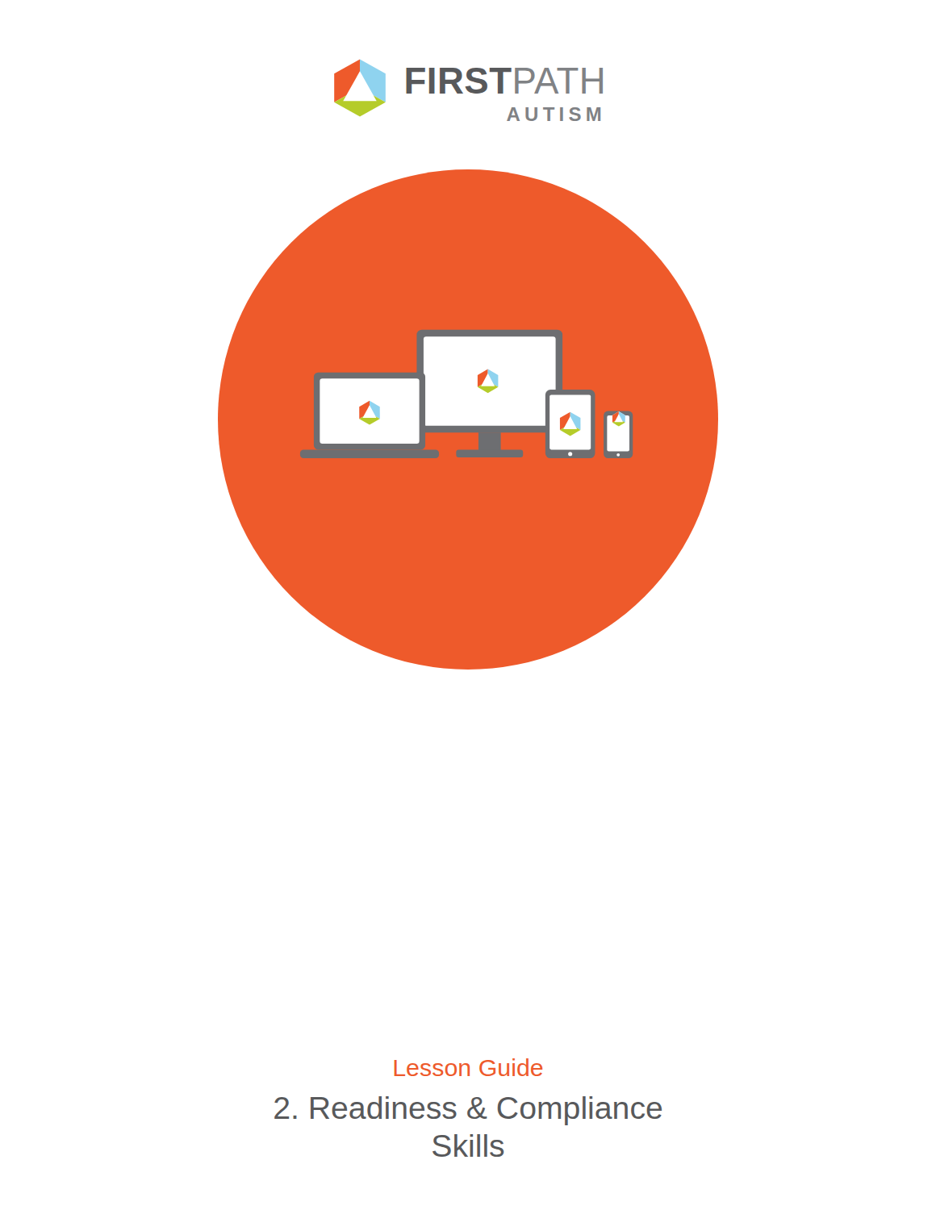FIRST PATH
AUTISM
Lesson Guide
2. Readiness & Compliance
Skills